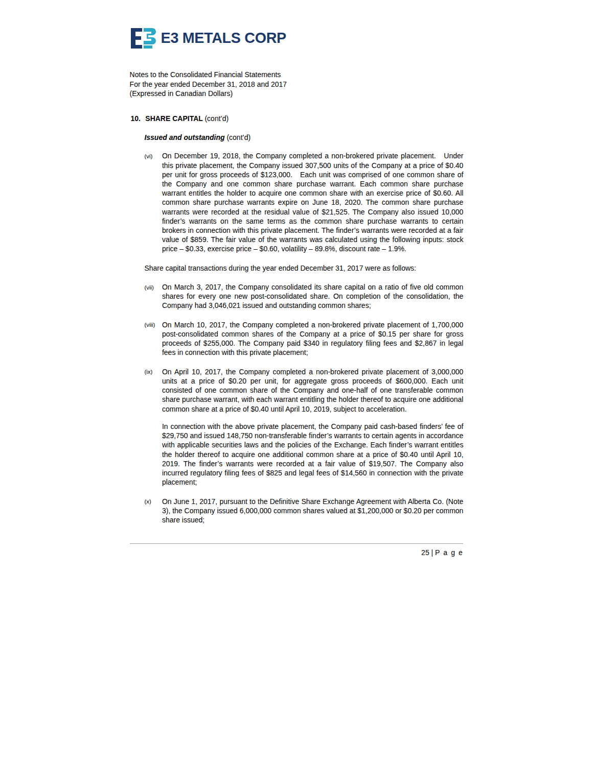E3 METALS CORP
Notes to the Consolidated Financial Statements
For the year ended December 31, 2018 and 2017
(Expressed in Canadian Dollars)
10. SHARE CAPITAL (cont’d)
Issued and outstanding (cont’d)
(vi)
On December 19, 2018, the Company completed a non-brokered private placement. Under this private placement, the Company issued 307,500 units of the Company at a price of $0.40 per unit for gross proceeds of $123,000. Each unit was comprised of one common share of the Company and one common share purchase warrant. Each common share purchase warrant entitles the holder to acquire one common share with an exercise price of $0.60. All common share purchase warrants expire on June 18, 2020. The common share purchase warrants were recorded at the residual value of $21,525. The Company also issued 10,000 finder’s warrants on the same terms as the common share purchase warrants to certain brokers in connection with this private placement. The finder’s warrants were recorded at a fair value of $859. The fair value of the warrants was calculated using the following inputs: stock price – $0.33, exercise price – $0.60, volatility – 89.8%, discount rate – 1.9%.
Share capital transactions during the year ended December 31, 2017 were as follows:
(vii)
On March 3, 2017, the Company consolidated its share capital on a ratio of five old common shares for every one new post-consolidated share. On completion of the consolidation, the Company had 3,046,021 issued and outstanding common shares;
(viii)
On March 10, 2017, the Company completed a non-brokered private placement of 1,700,000 post-consolidated common shares of the Company at a price of $0.15 per share for gross proceeds of $255,000. The Company paid $340 in regulatory filing fees and $2,867 in legal fees in connection with this private placement;
(ix)
On April 10, 2017, the Company completed a non-brokered private placement of 3,000,000 units at a price of $0.20 per unit, for aggregate gross proceeds of $600,000. Each unit consisted of one common share of the Company and one-half of one transferable common share purchase warrant, with each warrant entitling the holder thereof to acquire one additional common share at a price of $0.40 until April 10, 2019, subject to acceleration.
In connection with the above private placement, the Company paid cash-based finders’ fee of $29,750 and issued 148,750 non-transferable finder’s warrants to certain agents in accordance with applicable securities laws and the policies of the Exchange. Each finder’s warrant entitles the holder thereof to acquire one additional common share at a price of $0.40 until April 10, 2019. The finder’s warrants were recorded at a fair value of $19,507. The Company also incurred regulatory filing fees of $825 and legal fees of $14,560 in connection with the private placement;
(x)
On June 1, 2017, pursuant to the Definitive Share Exchange Agreement with Alberta Co. (Note 3), the Company issued 6,000,000 common shares valued at $1,200,000 or $0.20 per common share issued;
25 | P a g e